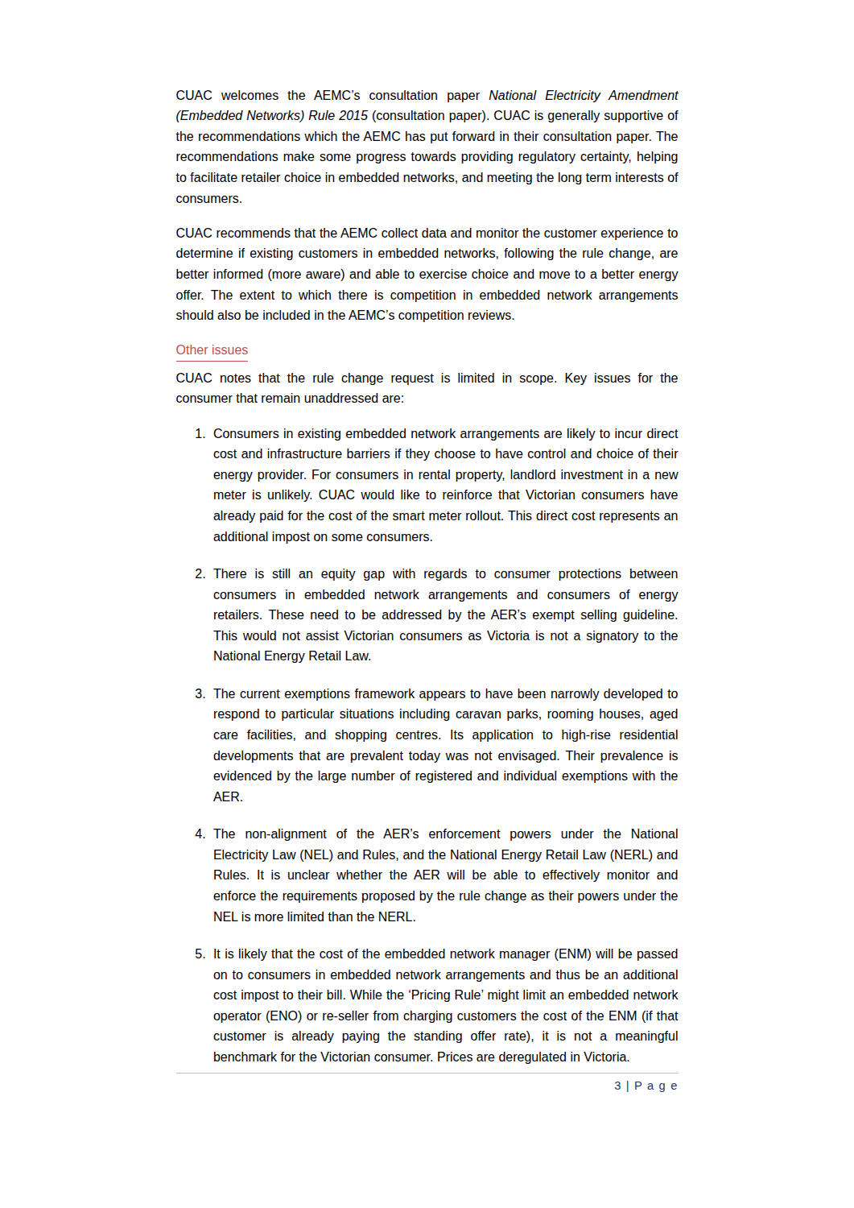CUAC welcomes the AEMC’s consultation paper National Electricity Amendment (Embedded Networks) Rule 2015 (consultation paper). CUAC is generally supportive of the recommendations which the AEMC has put forward in their consultation paper. The recommendations make some progress towards providing regulatory certainty, helping to facilitate retailer choice in embedded networks, and meeting the long term interests of consumers.
CUAC recommends that the AEMC collect data and monitor the customer experience to determine if existing customers in embedded networks, following the rule change, are better informed (more aware) and able to exercise choice and move to a better energy offer. The extent to which there is competition in embedded network arrangements should also be included in the AEMC’s competition reviews.
Other issues
CUAC notes that the rule change request is limited in scope. Key issues for the consumer that remain unaddressed are:
Consumers in existing embedded network arrangements are likely to incur direct cost and infrastructure barriers if they choose to have control and choice of their energy provider. For consumers in rental property, landlord investment in a new meter is unlikely. CUAC would like to reinforce that Victorian consumers have already paid for the cost of the smart meter rollout. This direct cost represents an additional impost on some consumers.
There is still an equity gap with regards to consumer protections between consumers in embedded network arrangements and consumers of energy retailers. These need to be addressed by the AER’s exempt selling guideline. This would not assist Victorian consumers as Victoria is not a signatory to the National Energy Retail Law.
The current exemptions framework appears to have been narrowly developed to respond to particular situations including caravan parks, rooming houses, aged care facilities, and shopping centres. Its application to high-rise residential developments that are prevalent today was not envisaged. Their prevalence is evidenced by the large number of registered and individual exemptions with the AER.
The non-alignment of the AER’s enforcement powers under the National Electricity Law (NEL) and Rules, and the National Energy Retail Law (NERL) and Rules. It is unclear whether the AER will be able to effectively monitor and enforce the requirements proposed by the rule change as their powers under the NEL is more limited than the NERL.
It is likely that the cost of the embedded network manager (ENM) will be passed on to consumers in embedded network arrangements and thus be an additional cost impost to their bill. While the ‘Pricing Rule’ might limit an embedded network operator (ENO) or re-seller from charging customers the cost of the ENM (if that customer is already paying the standing offer rate), it is not a meaningful benchmark for the Victorian consumer. Prices are deregulated in Victoria.
3 | P a g e